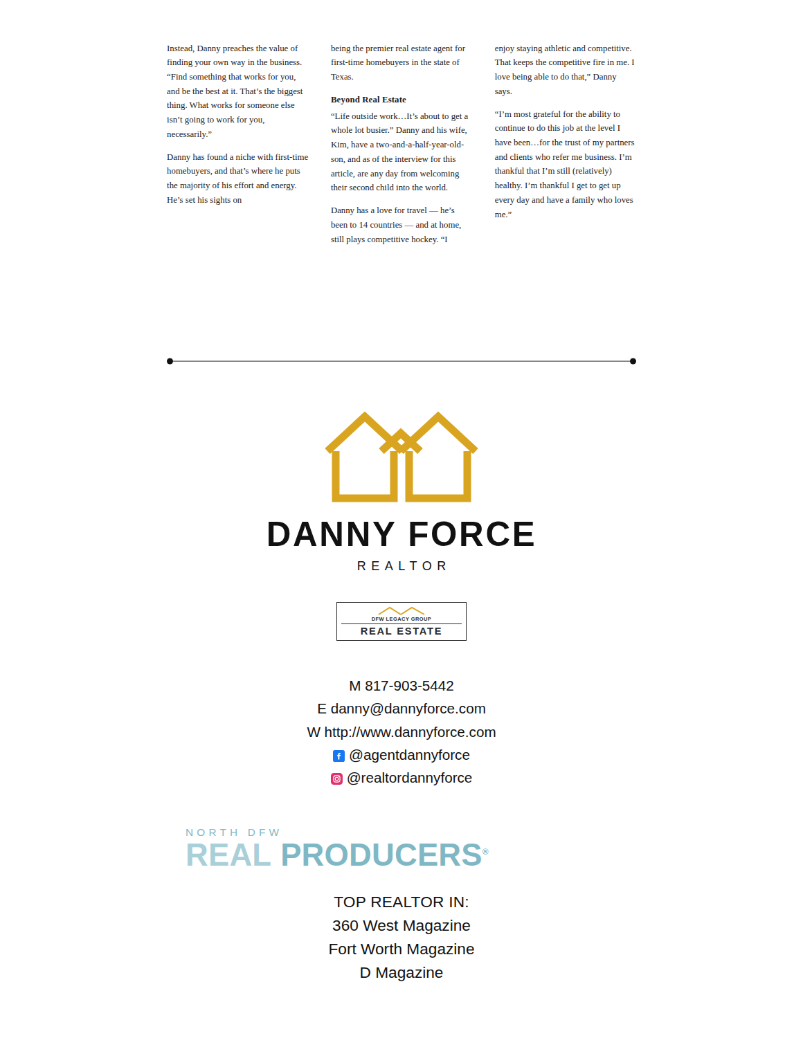Instead, Danny preaches the value of finding your own way in the business. “Find something that works for you, and be the best at it. That’s the biggest thing. What works for someone else isn’t going to work for you, necessarily.”
Danny has found a niche with first-time homebuyers, and that’s where he puts the majority of his effort and energy. He’s set his sights on
being the premier real estate agent for first-time homebuyers in the state of Texas.
Beyond Real Estate
“Life outside work…It’s about to get a whole lot busier.” Danny and his wife, Kim, have a two-and-a-half-year-old-son, and as of the interview for this article, are any day from welcoming their second child into the world.
Danny has a love for travel — he’s been to 14 countries — and at home, still plays competitive hockey. “I
enjoy staying athletic and competitive. That keeps the competitive fire in me. I love being able to do that,” Danny says.
“I’m most grateful for the ability to continue to do this job at the level I have been…for the trust of my partners and clients who refer me business. I’m thankful that I’m still (relatively) healthy. I’m thankful I get to get up every day and have a family who loves me.”
DANNY FORCE
REALTOR
DFW LEGACY GROUP
REAL ESTATE
M 817-903-5442
E danny@dannyforce.com
W http://www.dannyforce.com
@agentdannyforce
@realtordannyforce
NORTH DFW
REAL PRODUCERS®
TOP REALTOR IN:
360 West Magazine
Fort Worth Magazine
D Magazine